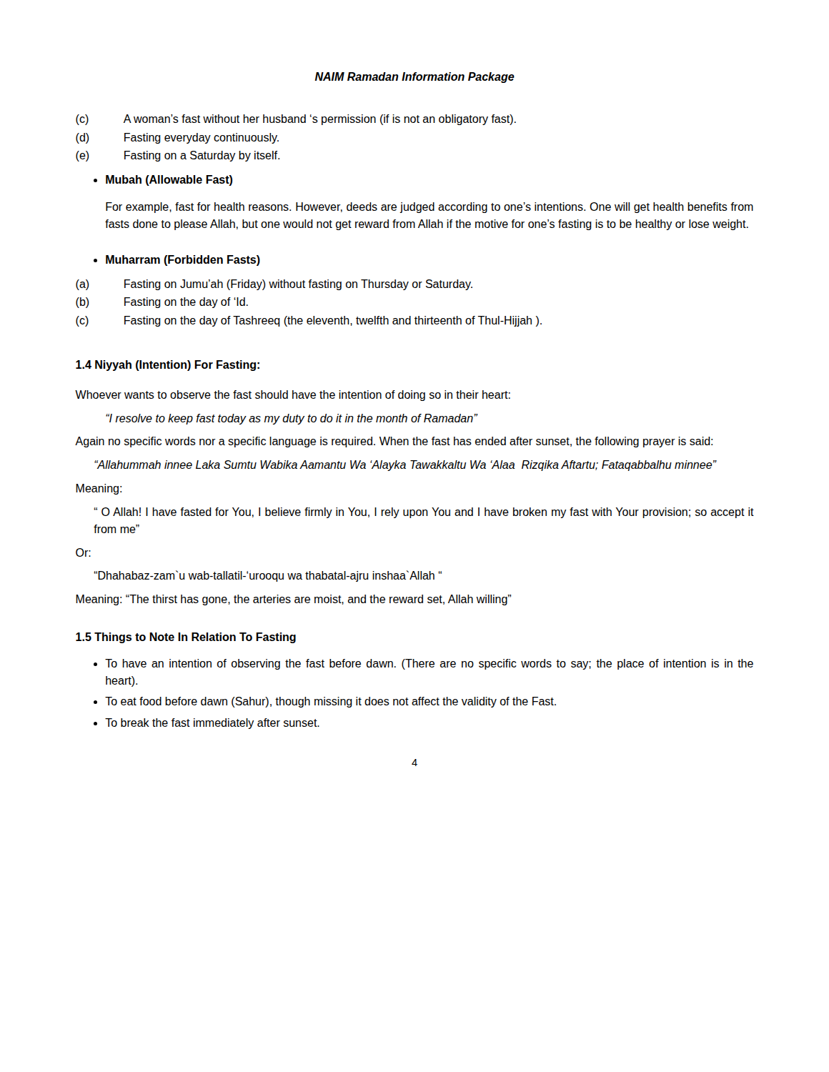NAIM Ramadan Information Package
(c)
A woman’s fast without her husband ‘s permission (if is not an obligatory fast).
(d)
Fasting everyday continuously.
(e)
Fasting on a Saturday by itself.
Mubah (Allowable Fast)
For example, fast for health reasons. However, deeds are judged according to one’s intentions. One will get health benefits from fasts done to please Allah, but one would not get reward from Allah if the motive for one’s fasting is to be healthy or lose weight.
Muharram (Forbidden Fasts)
(a)
Fasting on Jumu’ah (Friday) without fasting on Thursday or Saturday.
(b)
Fasting on the day of ‘Id.
(c)
Fasting on the day of Tashreeq (the eleventh, twelfth and thirteenth of Thul-Hijjah ).
1.4 Niyyah (Intention) For Fasting:
Whoever wants to observe the fast should have the intention of doing so in their heart:
“I resolve to keep fast today as my duty to do it in the month of Ramadan”
Again no specific words nor a specific language is required. When the fast has ended after sunset, the following prayer is said:
“Allahummah innee Laka Sumtu Wabika Aamantu Wa ‘Alayka Tawakkaltu Wa ‘Alaa Rizqika Aftartu; Fataqabbalhu minnee”
Meaning:
“ O Allah! I have fasted for You, I believe firmly in You, I rely upon You and I have broken my fast with Your provision; so accept it from me”
Or:
“Dhahabaz-zam`u wab-tallatil-‘urooqu wa thabatal-ajru inshaa`Allah “
Meaning: “The thirst has gone, the arteries are moist, and the reward set, Allah willing”
1.5 Things to Note In Relation To Fasting
To have an intention of observing the fast before dawn. (There are no specific words to say; the place of intention is in the heart).
To eat food before dawn (Sahur), though missing it does not affect the validity of the Fast.
To break the fast immediately after sunset.
4